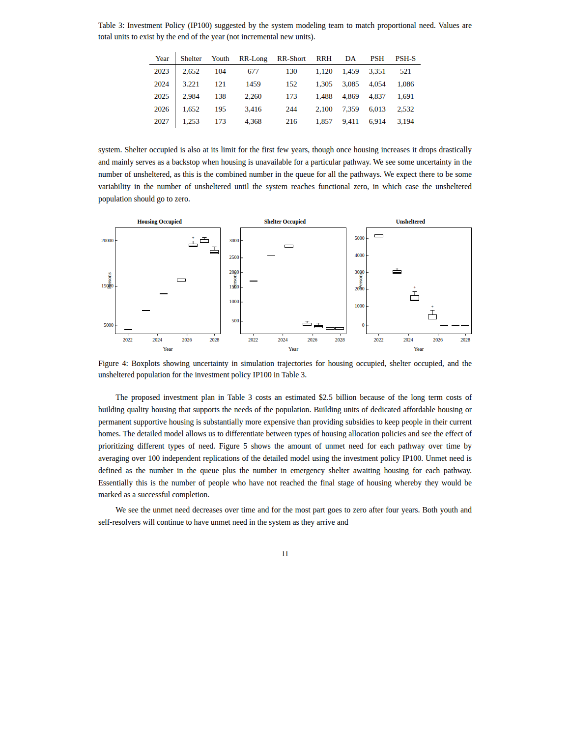Table 3: Investment Policy (IP100) suggested by the system modeling team to match proportional need. Values are total units to exist by the end of the year (not incremental new units).
| Year | Shelter | Youth | RR-Long | RR-Short | RRH | DA | PSH | PSH-S |
| --- | --- | --- | --- | --- | --- | --- | --- | --- |
| 2023 | 2,652 | 104 | 677 | 130 | 1,120 | 1,459 | 3,351 | 521 |
| 2024 | 3.221 | 121 | 1459 | 152 | 1,305 | 3,085 | 4,054 | 1,086 |
| 2025 | 2,984 | 138 | 2,260 | 173 | 1,488 | 4,869 | 4,837 | 1,691 |
| 2026 | 1,652 | 195 | 3,416 | 244 | 2,100 | 7,359 | 6,013 | 2,532 |
| 2027 | 1,253 | 173 | 4,368 | 216 | 1,857 | 9,411 | 6,914 | 3,194 |
system. Shelter occupied is also at its limit for the first few years, though once housing increases it drops drastically and mainly serves as a backstop when housing is unavailable for a particular pathway. We see some uncertainty in the number of unsheltered, as this is the combined number in the queue for all the pathways. We expect there to be some variability in the number of unsheltered until the system reaches functional zero, in which case the unsheltered population should go to zero.
Housing Occupied
Persons
5000
15000
20000
+
2022
2024
2026
2028
Year
Shelter Occupied
Persons
500
1000
1500
2000
2500
3000
2022
2024
2026
2028
Year
Unsheltered
Persons
0
1000
2000
3000
4000
5000
+
+
2022
2024
2026
2028
Year
Figure 4: Boxplots showing uncertainty in simulation trajectories for housing occupied, shelter occupied, and the unsheltered population for the investment policy IP100 in Table 3.
The proposed investment plan in Table 3 costs an estimated $2.5 billion because of the long term costs of building quality housing that supports the needs of the population. Building units of dedicated affordable housing or permanent supportive housing is substantially more expensive than providing subsidies to keep people in their current homes. The detailed model allows us to differentiate between types of housing allocation policies and see the effect of prioritizing different types of need. Figure 5 shows the amount of unmet need for each pathway over time by averaging over 100 independent replications of the detailed model using the investment policy IP100. Unmet need is defined as the number in the queue plus the number in emergency shelter awaiting housing for each pathway. Essentially this is the number of people who have not reached the final stage of housing whereby they would be marked as a successful completion.
We see the unmet need decreases over time and for the most part goes to zero after four years. Both youth and self-resolvers will continue to have unmet need in the system as they arrive and
11